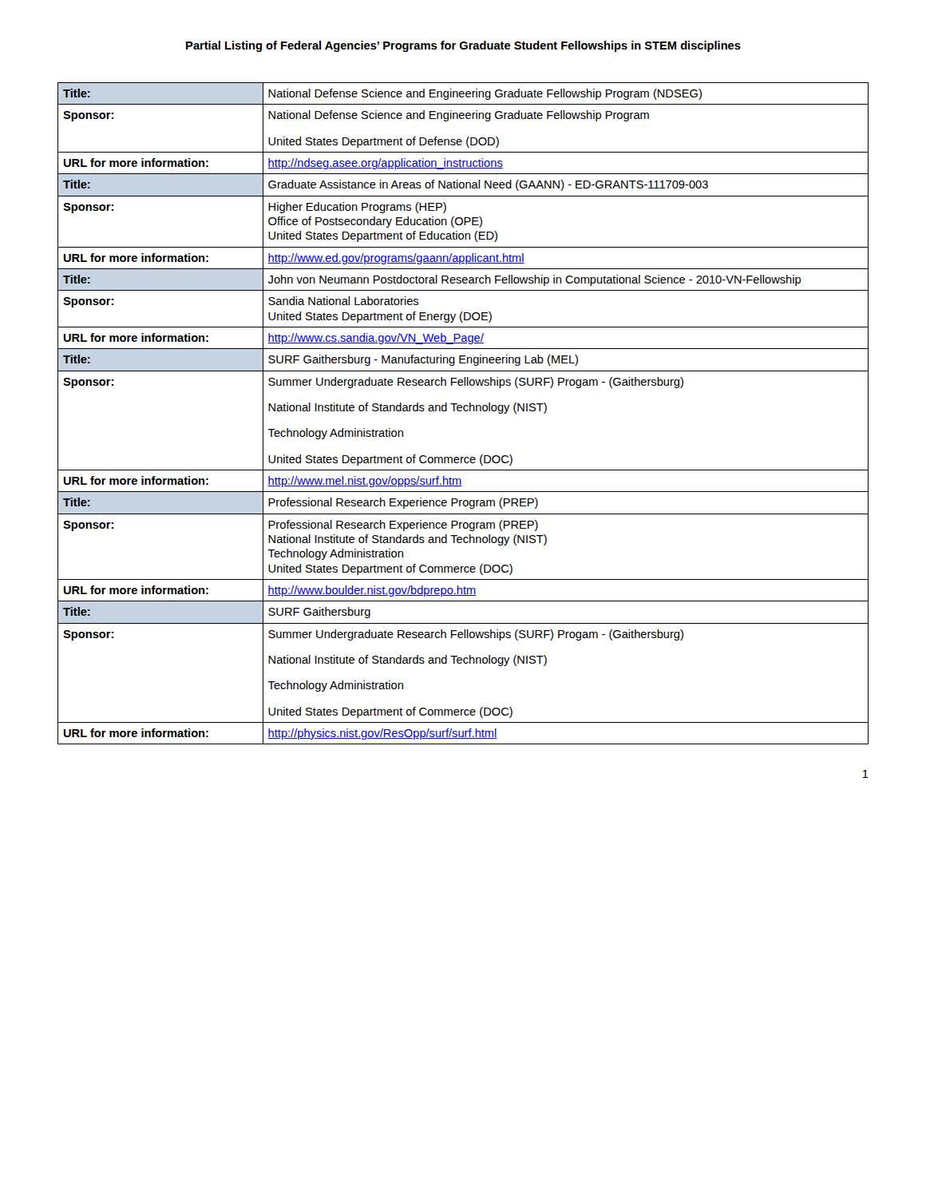Partial Listing of Federal Agencies’ Programs for Graduate Student Fellowships in STEM disciplines
| Title: | National Defense Science and Engineering Graduate Fellowship Program (NDSEG) |
| Sponsor: | National Defense Science and Engineering Graduate Fellowship Program United States Department of Defense (DOD) |
| URL for more information: | http://ndseg.asee.org/application_instructions |
| Title: | Graduate Assistance in Areas of National Need (GAANN) - ED-GRANTS-111709-003 |
| Sponsor: | Higher Education Programs (HEP) Office of Postsecondary Education (OPE) United States Department of Education (ED) |
| URL for more information: | http://www.ed.gov/programs/gaann/applicant.html |
| Title: | John von Neumann Postdoctoral Research Fellowship in Computational Science - 2010-VN-Fellowship |
| Sponsor: | Sandia National Laboratories United States Department of Energy (DOE) |
| URL for more information: | http://www.cs.sandia.gov/VN_Web_Page/ |
| Title: | SURF Gaithersburg - Manufacturing Engineering Lab (MEL) |
| Sponsor: | Summer Undergraduate Research Fellowships (SURF) Progam - (Gaithersburg) National Institute of Standards and Technology (NIST) Technology Administration United States Department of Commerce (DOC) |
| URL for more information: | http://www.mel.nist.gov/opps/surf.htm |
| Title: | Professional Research Experience Program (PREP) |
| Sponsor: | Professional Research Experience Program (PREP) National Institute of Standards and Technology (NIST) Technology Administration United States Department of Commerce (DOC) |
| URL for more information: | http://www.boulder.nist.gov/bdprepo.htm |
| Title: | SURF Gaithersburg |
| Sponsor: | Summer Undergraduate Research Fellowships (SURF) Progam - (Gaithersburg) National Institute of Standards and Technology (NIST) Technology Administration United States Department of Commerce (DOC) |
| URL for more information: | http://physics.nist.gov/ResOpp/surf/surf.html |
1